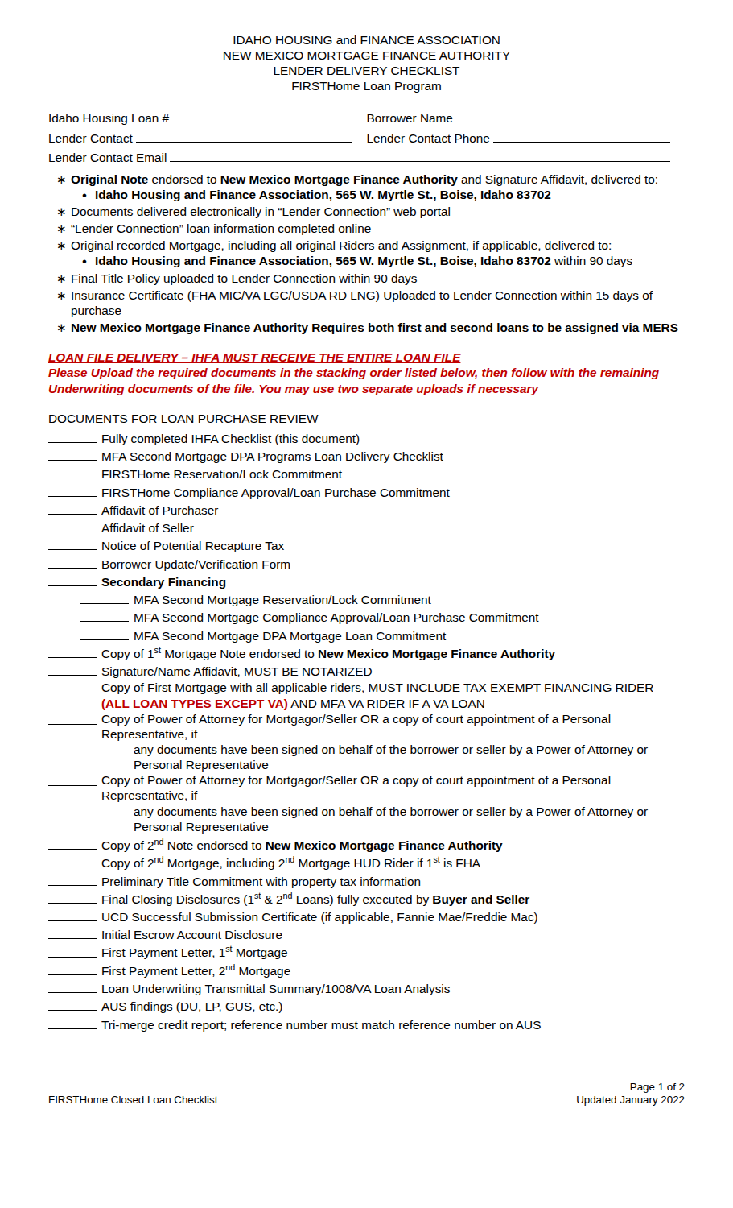IDAHO HOUSING and FINANCE ASSOCIATION
NEW MEXICO MORTGAGE FINANCE AUTHORITY
LENDER DELIVERY CHECKLIST
FIRSTHome Loan Program
Idaho Housing Loan #
Borrower Name
Lender Contact
Lender Contact Phone
Lender Contact Email
Original Note endorsed to New Mexico Mortgage Finance Authority and Signature Affidavit, delivered to:
Idaho Housing and Finance Association, 565 W. Myrtle St., Boise, Idaho 83702
Documents delivered electronically in “Lender Connection” web portal
“Lender Connection” loan information completed online
Original recorded Mortgage, including all original Riders and Assignment, if applicable, delivered to:
Idaho Housing and Finance Association, 565 W. Myrtle St., Boise, Idaho 83702 within 90 days
Final Title Policy uploaded to Lender Connection within 90 days
Insurance Certificate (FHA MIC/VA LGC/USDA RD LNG) Uploaded to Lender Connection within 15 days of purchase
New Mexico Mortgage Finance Authority Requires both first and second loans to be assigned via MERS
LOAN FILE DELIVERY – IHFA MUST RECEIVE THE ENTIRE LOAN FILE
Please Upload the required documents in the stacking order listed below, then follow with the remaining Underwriting documents of the file. You may use two separate uploads if necessary
DOCUMENTS FOR LOAN PURCHASE REVIEW
Fully completed IHFA Checklist (this document)
MFA Second Mortgage DPA Programs Loan Delivery Checklist
FIRSTHome Reservation/Lock Commitment
FIRSTHome Compliance Approval/Loan Purchase Commitment
Affidavit of Purchaser
Affidavit of Seller
Notice of Potential Recapture Tax
Borrower Update/Verification Form
Secondary Financing
MFA Second Mortgage Reservation/Lock Commitment
MFA Second Mortgage Compliance Approval/Loan Purchase Commitment
MFA Second Mortgage DPA Mortgage Loan Commitment
Copy of 1st Mortgage Note endorsed to New Mexico Mortgage Finance Authority
Signature/Name Affidavit, MUST BE NOTARIZED
Copy of First Mortgage with all applicable riders, MUST INCLUDE TAX EXEMPT FINANCING RIDER (ALL LOAN TYPES EXCEPT VA) AND MFA VA RIDER IF A VA LOAN
Copy of Power of Attorney for Mortgagor/Seller OR a copy of court appointment of a Personal Representative, if any documents have been signed on behalf of the borrower or seller by a Power of Attorney or Personal Representative
Copy of Power of Attorney for Mortgagor/Seller OR a copy of court appointment of a Personal Representative, if any documents have been signed on behalf of the borrower or seller by a Power of Attorney or Personal Representative
Copy of 2nd Note endorsed to New Mexico Mortgage Finance Authority
Copy of 2nd Mortgage, including 2nd Mortgage HUD Rider if 1st is FHA
Preliminary Title Commitment with property tax information
Final Closing Disclosures (1st & 2nd Loans) fully executed by Buyer and Seller
UCD Successful Submission Certificate (if applicable, Fannie Mae/Freddie Mac)
Initial Escrow Account Disclosure
First Payment Letter, 1st Mortgage
First Payment Letter, 2nd Mortgage
Loan Underwriting Transmittal Summary/1008/VA Loan Analysis
AUS findings (DU, LP, GUS, etc.)
Tri-merge credit report; reference number must match reference number on AUS
FIRSTHome Closed Loan Checklist
Page 1 of 2
Updated January 2022